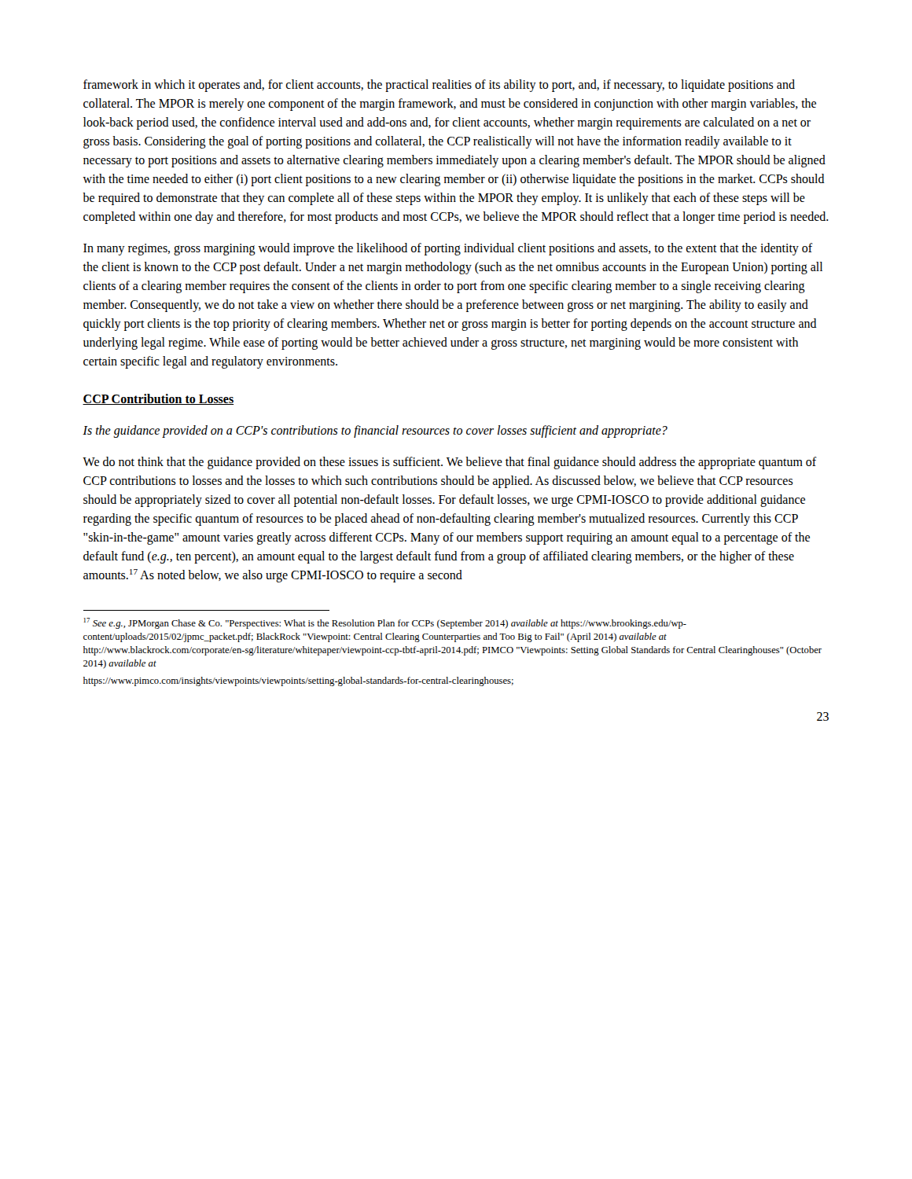framework in which it operates and, for client accounts, the practical realities of its ability to port, and, if necessary, to liquidate positions and collateral. The MPOR is merely one component of the margin framework, and must be considered in conjunction with other margin variables, the look-back period used, the confidence interval used and add-ons and, for client accounts, whether margin requirements are calculated on a net or gross basis. Considering the goal of porting positions and collateral, the CCP realistically will not have the information readily available to it necessary to port positions and assets to alternative clearing members immediately upon a clearing member's default. The MPOR should be aligned with the time needed to either (i) port client positions to a new clearing member or (ii) otherwise liquidate the positions in the market. CCPs should be required to demonstrate that they can complete all of these steps within the MPOR they employ. It is unlikely that each of these steps will be completed within one day and therefore, for most products and most CCPs, we believe the MPOR should reflect that a longer time period is needed.
In many regimes, gross margining would improve the likelihood of porting individual client positions and assets, to the extent that the identity of the client is known to the CCP post default. Under a net margin methodology (such as the net omnibus accounts in the European Union) porting all clients of a clearing member requires the consent of the clients in order to port from one specific clearing member to a single receiving clearing member. Consequently, we do not take a view on whether there should be a preference between gross or net margining. The ability to easily and quickly port clients is the top priority of clearing members. Whether net or gross margin is better for porting depends on the account structure and underlying legal regime. While ease of porting would be better achieved under a gross structure, net margining would be more consistent with certain specific legal and regulatory environments.
CCP Contribution to Losses
Is the guidance provided on a CCP's contributions to financial resources to cover losses sufficient and appropriate?
We do not think that the guidance provided on these issues is sufficient. We believe that final guidance should address the appropriate quantum of CCP contributions to losses and the losses to which such contributions should be applied. As discussed below, we believe that CCP resources should be appropriately sized to cover all potential non-default losses. For default losses, we urge CPMI-IOSCO to provide additional guidance regarding the specific quantum of resources to be placed ahead of non-defaulting clearing member's mutualized resources. Currently this CCP "skin-in-the-game" amount varies greatly across different CCPs. Many of our members support requiring an amount equal to a percentage of the default fund (e.g., ten percent), an amount equal to the largest default fund from a group of affiliated clearing members, or the higher of these amounts.17 As noted below, we also urge CPMI-IOSCO to require a second
17 See e.g., JPMorgan Chase & Co. "Perspectives: What is the Resolution Plan for CCPs (September 2014) available at https://www.brookings.edu/wp-content/uploads/2015/02/jpmc_packet.pdf; BlackRock "Viewpoint: Central Clearing Counterparties and Too Big to Fail" (April 2014) available at http://www.blackrock.com/corporate/en-sg/literature/whitepaper/viewpoint-ccp-tbtf-april-2014.pdf; PIMCO "Viewpoints: Setting Global Standards for Central Clearinghouses" (October 2014) available at
https://www.pimco.com/insights/viewpoints/viewpoints/setting-global-standards-for-central-clearinghouses;
23